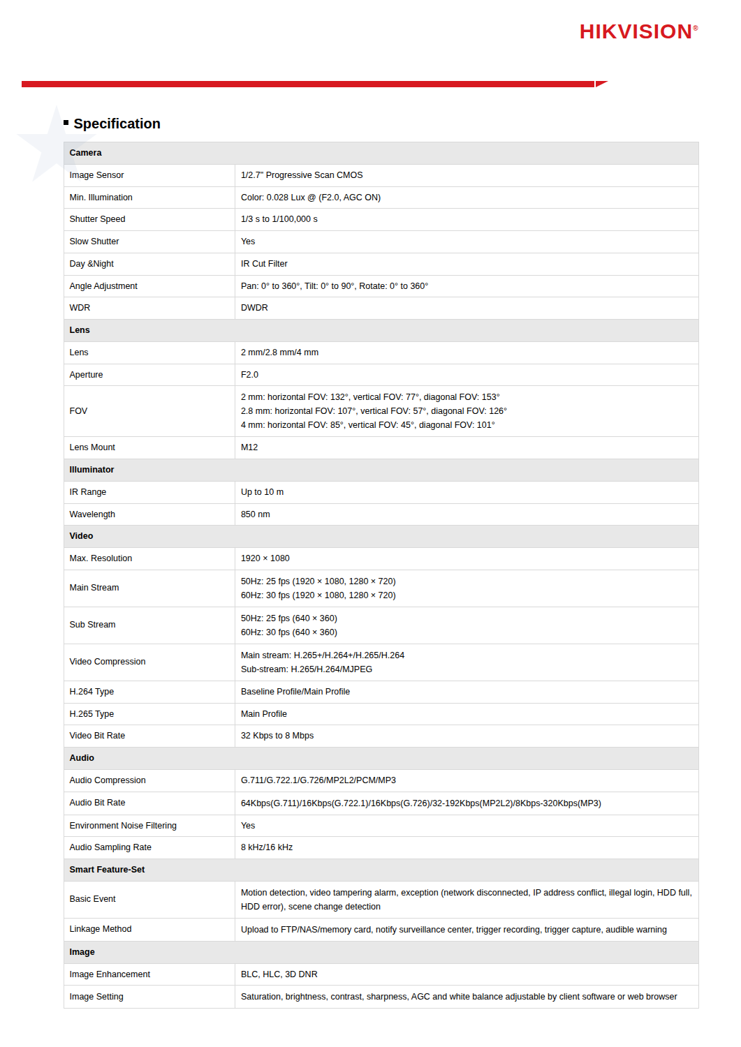HIKVISION®
Specification
| Camera |
| Image Sensor | 1/2.7" Progressive Scan CMOS |
| Min. Illumination | Color: 0.028 Lux @ (F2.0, AGC ON) |
| Shutter Speed | 1/3 s to 1/100,000 s |
| Slow Shutter | Yes |
| Day &Night | IR Cut Filter |
| Angle Adjustment | Pan: 0° to 360°, Tilt: 0° to 90°, Rotate: 0° to 360° |
| WDR | DWDR |
| Lens |
| Lens | 2 mm/2.8 mm/4 mm |
| Aperture | F2.0 |
| FOV | 2 mm: horizontal FOV: 132°, vertical FOV: 77°, diagonal FOV: 153° 2.8 mm: horizontal FOV: 107°, vertical FOV: 57°, diagonal FOV: 126° 4 mm: horizontal FOV: 85°, vertical FOV: 45°, diagonal FOV: 101° |
| Lens Mount | M12 |
| Illuminator |
| IR Range | Up to 10 m |
| Wavelength | 850 nm |
| Video |
| Max. Resolution | 1920 × 1080 |
| Main Stream | 50Hz: 25 fps (1920 × 1080, 1280 × 720) 60Hz: 30 fps (1920 × 1080, 1280 × 720) |
| Sub Stream | 50Hz: 25 fps (640 × 360) 60Hz: 30 fps (640 × 360) |
| Video Compression | Main stream: H.265+/H.264+/H.265/H.264 Sub-stream: H.265/H.264/MJPEG |
| H.264 Type | Baseline Profile/Main Profile |
| H.265 Type | Main Profile |
| Video Bit Rate | 32 Kbps to 8 Mbps |
| Audio |
| Audio Compression | G.711/G.722.1/G.726/MP2L2/PCM/MP3 |
| Audio Bit Rate | 64Kbps(G.711)/16Kbps(G.722.1)/16Kbps(G.726)/32-192Kbps(MP2L2)/8Kbps-320Kbps(MP3) |
| Environment Noise Filtering | Yes |
| Audio Sampling Rate | 8 kHz/16 kHz |
| Smart Feature-Set |
| Basic Event | Motion detection, video tampering alarm, exception (network disconnected, IP address conflict, illegal login, HDD full, HDD error), scene change detection |
| Linkage Method | Upload to FTP/NAS/memory card, notify surveillance center, trigger recording, trigger capture, audible warning |
| Image |
| Image Enhancement | BLC, HLC, 3D DNR |
| Image Setting | Saturation, brightness, contrast, sharpness, AGC and white balance adjustable by client software or web browser |